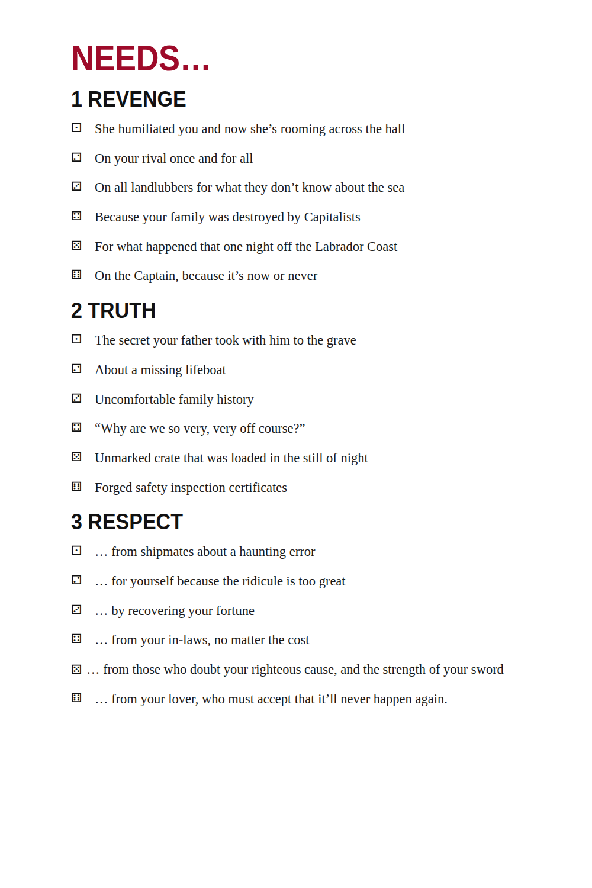Needs…
1 Revenge
⚀She humiliated you and now she’s rooming across the hall
⚁On your rival once and for all
⚂On all landlubbers for what they don’t know about the sea
⚃Because your family was destroyed by Capitalists
⚄For what happened that one night off the Labrador Coast
⚅On the Captain, because it’s now or never
2 Truth
⚀The secret your father took with him to the grave
⚁About a missing lifeboat
⚂Uncomfortable family history
⚃“Why are we so very, very off course?”
⚄Unmarked crate that was loaded in the still of night
⚅Forged safety inspection certificates
3 Respect
⚀… from shipmates about a haunting error
⚁… for yourself because the ridicule is too great
⚂… by recovering your fortune
⚃… from your in-laws, no matter the cost
⚄… from those who doubt your righteous cause, and the strength of your sword
⚅… from your lover, who must accept that it’ll never happen again.